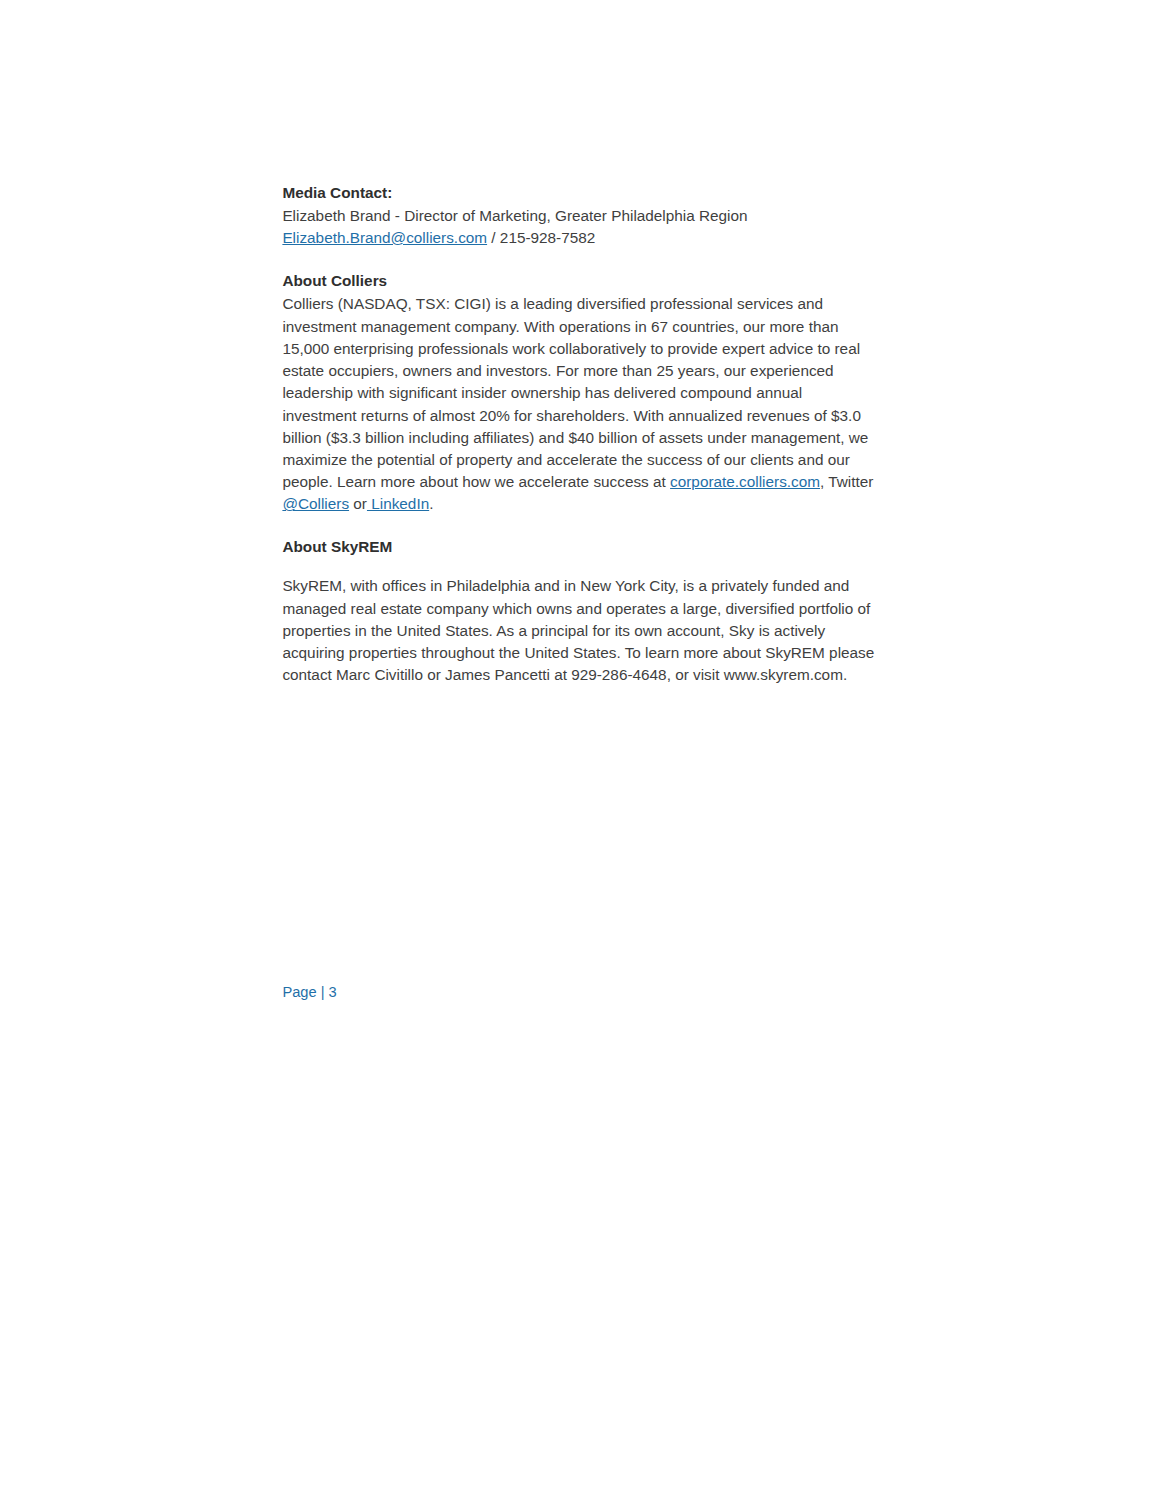Media Contact:
Elizabeth Brand - Director of Marketing, Greater Philadelphia Region
Elizabeth.Brand@colliers.com / 215-928-7582
About Colliers
Colliers (NASDAQ, TSX: CIGI) is a leading diversified professional services and investment management company. With operations in 67 countries, our more than 15,000 enterprising professionals work collaboratively to provide expert advice to real estate occupiers, owners and investors. For more than 25 years, our experienced leadership with significant insider ownership has delivered compound annual investment returns of almost 20% for shareholders. With annualized revenues of $3.0 billion ($3.3 billion including affiliates) and $40 billion of assets under management, we maximize the potential of property and accelerate the success of our clients and our people. Learn more about how we accelerate success at corporate.colliers.com, Twitter @Colliers or LinkedIn.
About SkyREM
SkyREM, with offices in Philadelphia and in New York City, is a privately funded and managed real estate company which owns and operates a large, diversified portfolio of properties in the United States. As a principal for its own account, Sky is actively acquiring properties throughout the United States. To learn more about SkyREM please contact Marc Civitillo or James Pancetti at 929-286-4648, or visit www.skyrem.com.
Page | 3